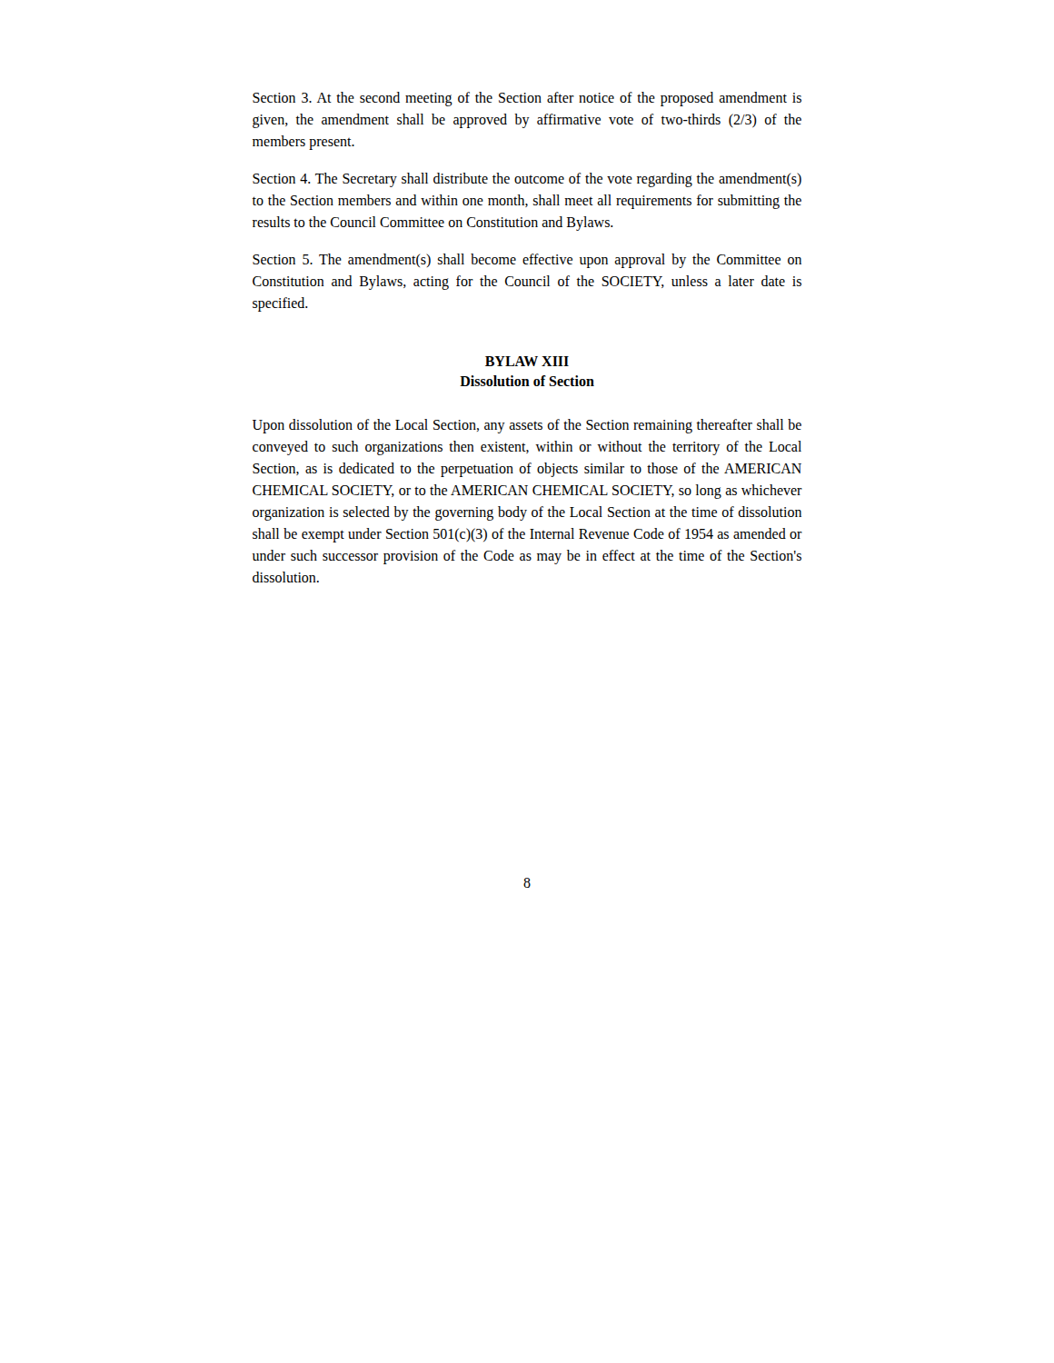Section 3. At the second meeting of the Section after notice of the proposed amendment is given, the amendment shall be approved by affirmative vote of two‑thirds (2/3) of the members present.
Section 4. The Secretary shall distribute the outcome of the vote regarding the amendment(s) to the Section members and within one month, shall meet all requirements for submitting the results to the Council Committee on Constitution and Bylaws.
Section 5. The amendment(s) shall become effective upon approval by the Committee on Constitution and Bylaws, acting for the Council of the SOCIETY, unless a later date is specified.
BYLAW XIII Dissolution of Section
Upon dissolution of the Local Section, any assets of the Section remaining thereafter shall be conveyed to such organizations then existent, within or without the territory of the Local Section, as is dedicated to the perpetuation of objects similar to those of the AMERICAN CHEMICAL SOCIETY, or to the AMERICAN CHEMICAL SOCIETY, so long as whichever organization is selected by the governing body of the Local Section at the time of dissolution shall be exempt under Section 501(c)(3) of the Internal Revenue Code of 1954 as amended or under such successor provision of the Code as may be in effect at the time of the Section's dissolution.
8